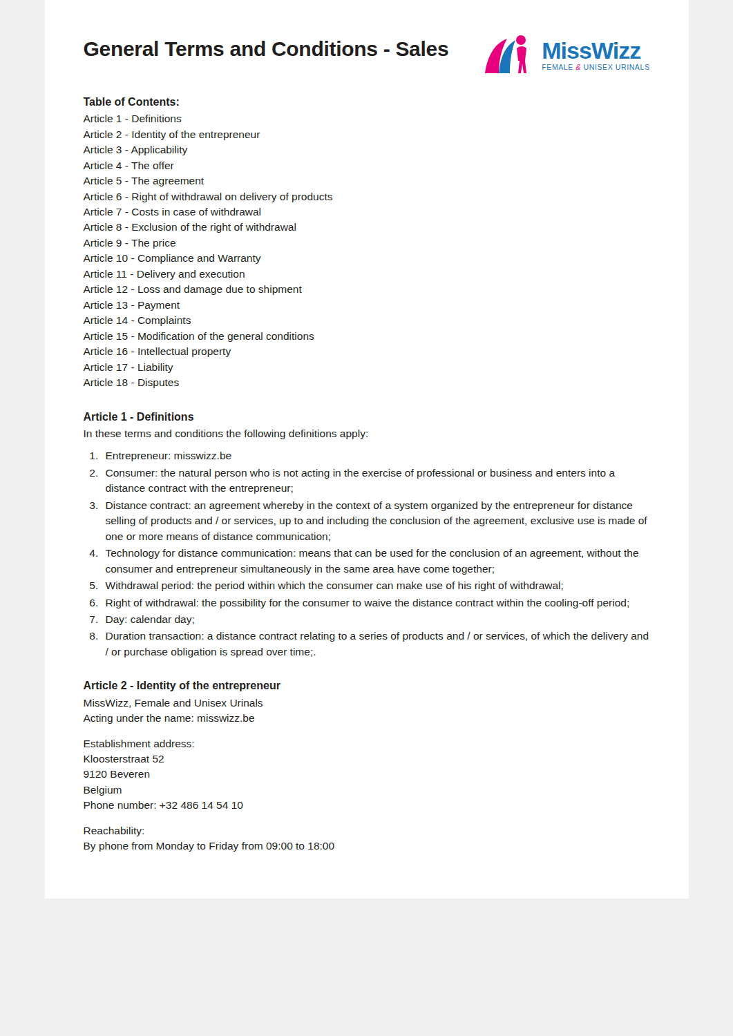General Terms and Conditions - Sales
MissWizz
FEMALE & UNISEX URINALS
Table of Contents:
Article 1 - Definitions
Article 2 - Identity of the entrepreneur
Article 3 - Applicability
Article 4 - The offer
Article 5 - The agreement
Article 6 - Right of withdrawal on delivery of products
Article 7 - Costs in case of withdrawal
Article 8 - Exclusion of the right of withdrawal
Article 9 - The price
Article 10 - Compliance and Warranty
Article 11 - Delivery and execution
Article 12 - Loss and damage due to shipment
Article 13 - Payment
Article 14 - Complaints
Article 15 - Modification of the general conditions
Article 16 - Intellectual property
Article 17 - Liability
Article 18 - Disputes
Article 1 - Definitions
In these terms and conditions the following definitions apply:
Entrepreneur: misswizz.be
Consumer: the natural person who is not acting in the exercise of professional or business and enters into a distance contract with the entrepreneur;
Distance contract: an agreement whereby in the context of a system organized by the entrepreneur for distance selling of products and / or services, up to and including the conclusion of the agreement, exclusive use is made of one or more means of distance communication;
Technology for distance communication: means that can be used for the conclusion of an agreement, without the consumer and entrepreneur simultaneously in the same area have come together;
Withdrawal period: the period within which the consumer can make use of his right of withdrawal;
Right of withdrawal: the possibility for the consumer to waive the distance contract within the cooling-off period;
Day: calendar day;
Duration transaction: a distance contract relating to a series of products and / or services, of which the delivery and / or purchase obligation is spread over time;.
Article 2 - Identity of the entrepreneur
MissWizz, Female and Unisex Urinals
Acting under the name: misswizz.be
Establishment address:
Kloosterstraat 52
9120 Beveren
Belgium
Phone number: +32 486 14 54 10
Reachability:
By phone from Monday to Friday from 09:00 to 18:00